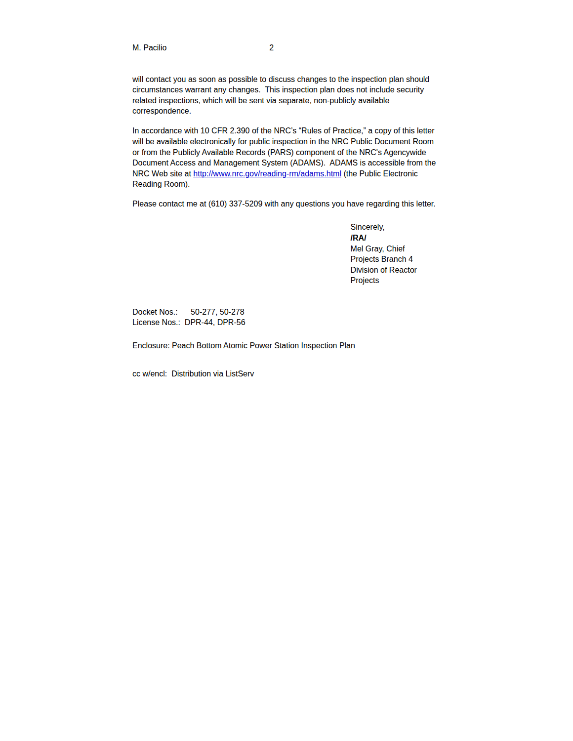M. Pacilio 2
will contact you as soon as possible to discuss changes to the inspection plan should circumstances warrant any changes. This inspection plan does not include security related inspections, which will be sent via separate, non-publicly available correspondence.
In accordance with 10 CFR 2.390 of the NRC’s “Rules of Practice,” a copy of this letter will be available electronically for public inspection in the NRC Public Document Room or from the Publicly Available Records (PARS) component of the NRC's Agencywide Document Access and Management System (ADAMS). ADAMS is accessible from the NRC Web site at http://www.nrc.gov/reading-rm/adams.html (the Public Electronic Reading Room).
Please contact me at (610) 337-5209 with any questions you have regarding this letter.
Sincerely,
/RA/
Mel Gray, Chief
Projects Branch 4
Division of Reactor Projects
Docket Nos.: 50-277, 50-278
License Nos.: DPR-44, DPR-56
Enclosure: Peach Bottom Atomic Power Station Inspection Plan
cc w/encl: Distribution via ListServ